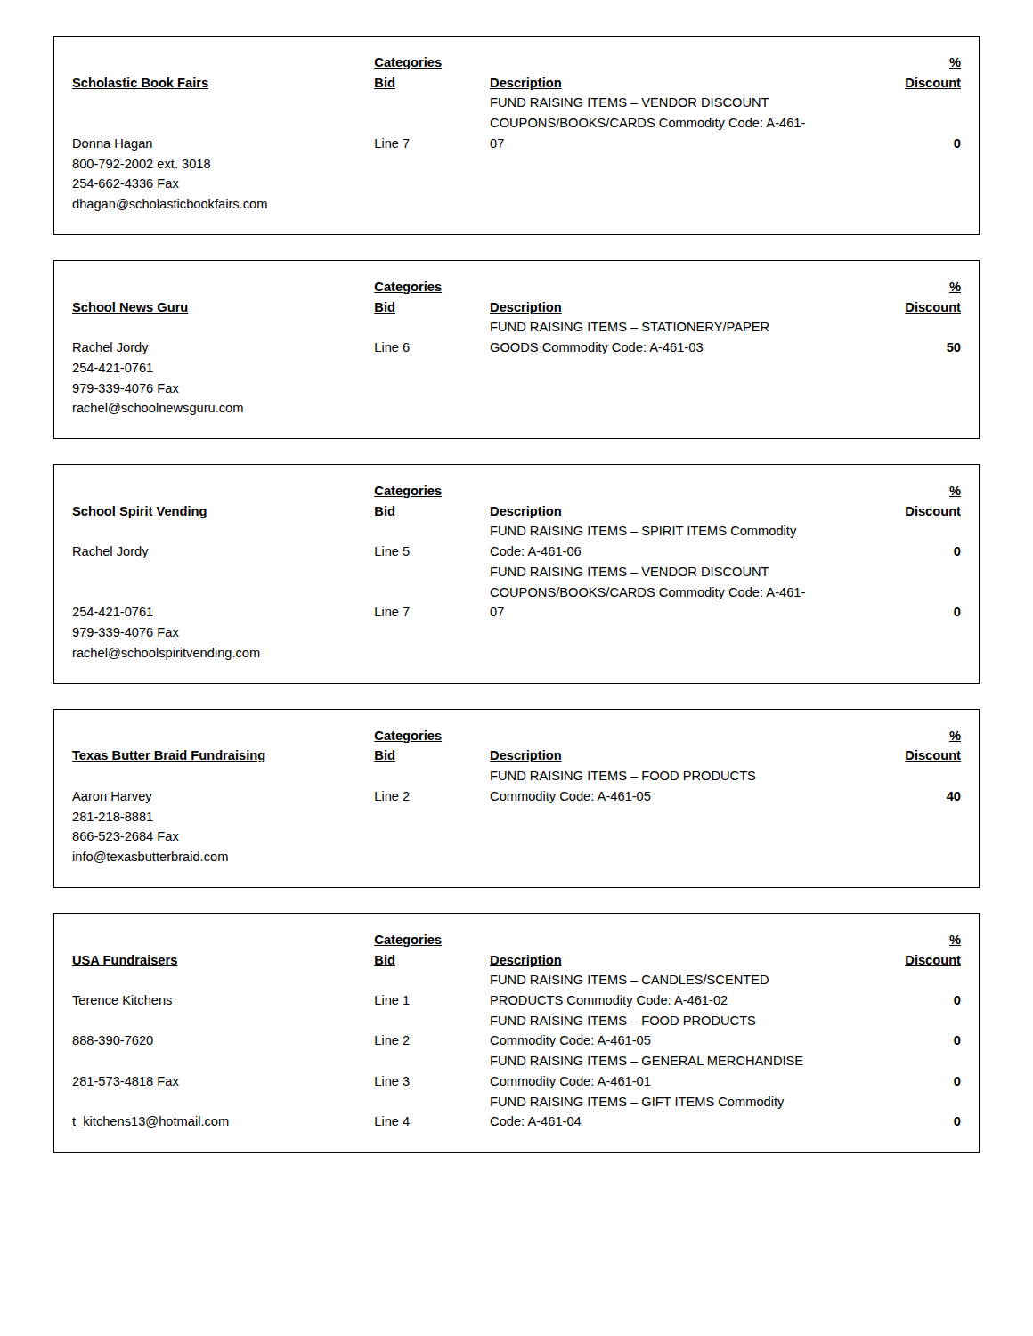| | Categories | | % |
| Scholastic Book Fairs | Bid | Description | Discount |
| | | FUND RAISING ITEMS – VENDOR DISCOUNT COUPONS/BOOKS/CARDS Commodity Code: A-461- | |
| Donna Hagan | Line 7 | 07 | 0 |
| 800-792-2002 ext. 3018 | | | |
| 254-662-4336 Fax | | | |
| dhagan@scholasticbookfairs.com | | | |
| | Categories | | % |
| School News Guru | Bid | Description | Discount |
| | | FUND RAISING ITEMS – STATIONERY/PAPER | |
| Rachel Jordy | Line 6 | GOODS Commodity Code: A-461-03 | 50 |
| 254-421-0761 | | | |
| 979-339-4076 Fax | | | |
| rachel@schoolnewsguru.com | | | |
| | Categories | | % |
| School Spirit Vending | Bid | Description | Discount |
| | | FUND RAISING ITEMS – SPIRIT ITEMS Commodity | |
| Rachel Jordy | Line 5 | Code: A-461-06 | 0 |
| | | FUND RAISING ITEMS – VENDOR DISCOUNT COUPONS/BOOKS/CARDS Commodity Code: A-461- | |
| 254-421-0761 | Line 7 | 07 | 0 |
| 979-339-4076 Fax | | | |
| rachel@schoolspiritvending.com | | | |
| | Categories | | % |
| Texas Butter Braid Fundraising | Bid | Description | Discount |
| | | FUND RAISING ITEMS – FOOD PRODUCTS | |
| Aaron Harvey | Line 2 | Commodity Code: A-461-05 | 40 |
| 281-218-8881 | | | |
| 866-523-2684 Fax | | | |
| info@texasbutterbraid.com | | | |
| | Categories | | % |
| USA Fundraisers | Bid | Description | Discount |
| | | FUND RAISING ITEMS – CANDLES/SCENTED | |
| Terence Kitchens | Line 1 | PRODUCTS Commodity Code: A-461-02 | 0 |
| | | FUND RAISING ITEMS – FOOD PRODUCTS | |
| 888-390-7620 | Line 2 | Commodity Code: A-461-05 | 0 |
| | | FUND RAISING ITEMS – GENERAL MERCHANDISE | |
| 281-573-4818 Fax | Line 3 | Commodity Code: A-461-01 | 0 |
| | | FUND RAISING ITEMS – GIFT ITEMS Commodity | |
| t_kitchens13@hotmail.com | Line 4 | Code: A-461-04 | 0 |